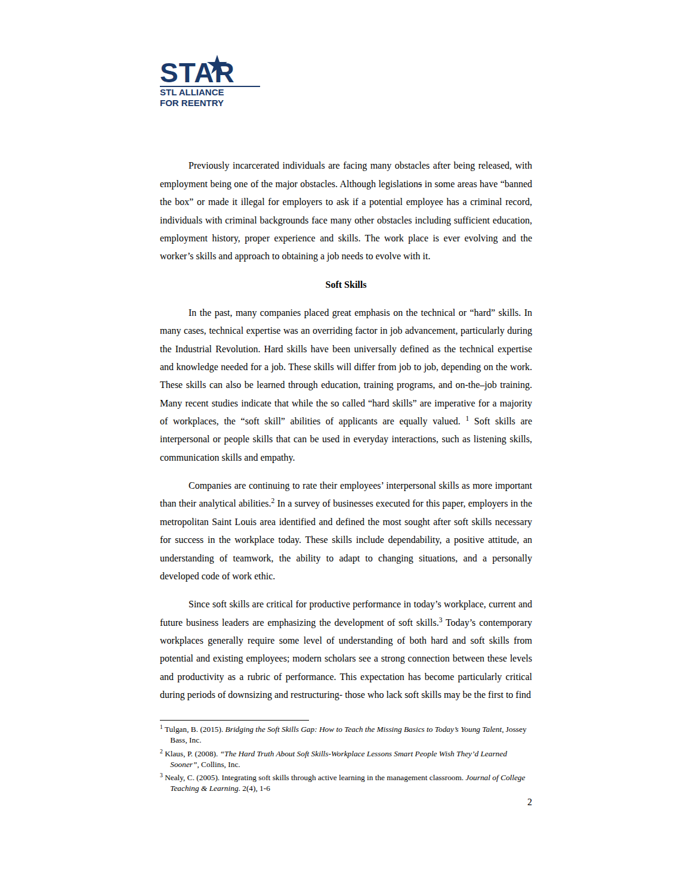STAR STL ALLIANCE FOR REENTRY
Previously incarcerated individuals are facing many obstacles after being released, with employment being one of the major obstacles. Although legislations in some areas have “banned the box” or made it illegal for employers to ask if a potential employee has a criminal record, individuals with criminal backgrounds face many other obstacles including sufficient education, employment history, proper experience and skills. The work place is ever evolving and the worker’s skills and approach to obtaining a job needs to evolve with it.
Soft Skills
In the past, many companies placed great emphasis on the technical or “hard” skills. In many cases, technical expertise was an overriding factor in job advancement, particularly during the Industrial Revolution. Hard skills have been universally defined as the technical expertise and knowledge needed for a job. These skills will differ from job to job, depending on the work. These skills can also be learned through education, training programs, and on-the–job training. Many recent studies indicate that while the so called “hard skills” are imperative for a majority of workplaces, the “soft skill” abilities of applicants are equally valued. 1 Soft skills are interpersonal or people skills that can be used in everyday interactions, such as listening skills, communication skills and empathy.
Companies are continuing to rate their employees’ interpersonal skills as more important than their analytical abilities.2 In a survey of businesses executed for this paper, employers in the metropolitan Saint Louis area identified and defined the most sought after soft skills necessary for success in the workplace today. These skills include dependability, a positive attitude, an understanding of teamwork, the ability to adapt to changing situations, and a personally developed code of work ethic.
Since soft skills are critical for productive performance in today’s workplace, current and future business leaders are emphasizing the development of soft skills.3 Today’s contemporary workplaces generally require some level of understanding of both hard and soft skills from potential and existing employees; modern scholars see a strong connection between these levels and productivity as a rubric of performance. This expectation has become particularly critical during periods of downsizing and restructuring- those who lack soft skills may be the first to find
1 Tulgan, B. (2015). Bridging the Soft Skills Gap: How to Teach the Missing Basics to Today’s Young Talent, Jossey Bass, Inc.
2 Klaus, P. (2008). “The Hard Truth About Soft Skills-Workplace Lessons Smart People Wish They’d Learned Sooner”, Collins, Inc.
3 Nealy, C. (2005). Integrating soft skills through active learning in the management classroom. Journal of College Teaching & Learning. 2(4), 1-6
2